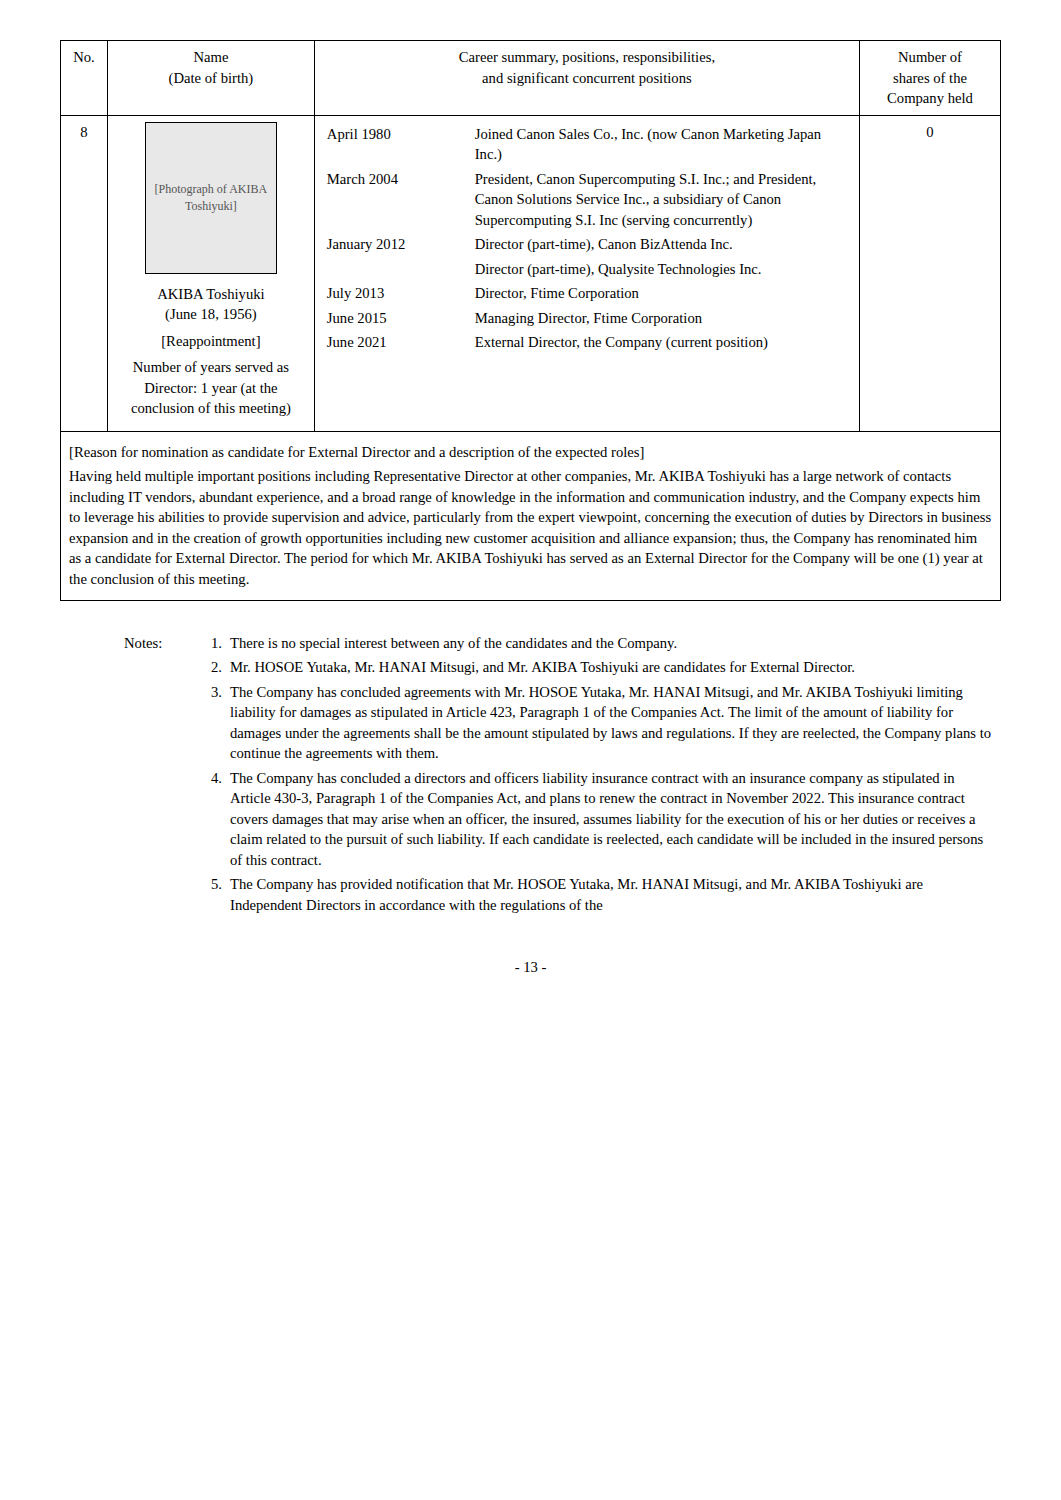| No. | Name (Date of birth) | Career summary, positions, responsibilities, and significant concurrent positions | Number of shares of the Company held |
| --- | --- | --- | --- |
| 8 | [Photograph of AKIBA Toshiyuki] AKIBA Toshiyuki (June 18, 1956) [Reappointment] Number of years served as Director: 1 year (at the conclusion of this meeting) | / April 1980 / Joined Canon Sales Co., Inc. (now Canon Marketing Japan Inc.) / / March 2004 / President, Canon Supercomputing S.I. Inc.; and President, Canon Solutions Service Inc., a subsidiary of Canon Supercomputing S.I. Inc (serving concurrently) / / January 2012 / Director (part-time), Canon BizAttenda Inc. / / / Director (part-time), Qualysite Technologies Inc. / / July 2013 / Director, Ftime Corporation / / June 2015 / Managing Director, Ftime Corporation / / June 2021 / External Director, the Company (current position) / | 0 |
| [Reason for nomination as candidate for External Director and a description of the expected roles] Having held multiple important positions including Representative Director at other companies, Mr. AKIBA Toshiyuki has a large network of contacts including IT vendors, abundant experience, and a broad range of knowledge in the information and communication industry, and the Company expects him to leverage his abilities to provide supervision and advice, particularly from the expert viewpoint, concerning the execution of duties by Directors in business expansion and in the creation of growth opportunities including new customer acquisition and alliance expansion; thus, the Company has renominated him as a candidate for External Director. The period for which Mr. AKIBA Toshiyuki has served as an External Director for the Company will be one (1) year at the conclusion of this meeting. |
| Notes: | 1. | There is no special interest between any of the candidates and the Company. |
| | 2. | Mr. HOSOE Yutaka, Mr. HANAI Mitsugi, and Mr. AKIBA Toshiyuki are candidates for External Director. |
| | 3. | The Company has concluded agreements with Mr. HOSOE Yutaka, Mr. HANAI Mitsugi, and Mr. AKIBA Toshiyuki limiting liability for damages as stipulated in Article 423, Paragraph 1 of the Companies Act. The limit of the amount of liability for damages under the agreements shall be the amount stipulated by laws and regulations. If they are reelected, the Company plans to continue the agreements with them. |
| | 4. | The Company has concluded a directors and officers liability insurance contract with an insurance company as stipulated in Article 430-3, Paragraph 1 of the Companies Act, and plans to renew the contract in November 2022. This insurance contract covers damages that may arise when an officer, the insured, assumes liability for the execution of his or her duties or receives a claim related to the pursuit of such liability. If each candidate is reelected, each candidate will be included in the insured persons of this contract. |
| | 5. | The Company has provided notification that Mr. HOSOE Yutaka, Mr. HANAI Mitsugi, and Mr. AKIBA Toshiyuki are Independent Directors in accordance with the regulations of the |
- 13 -